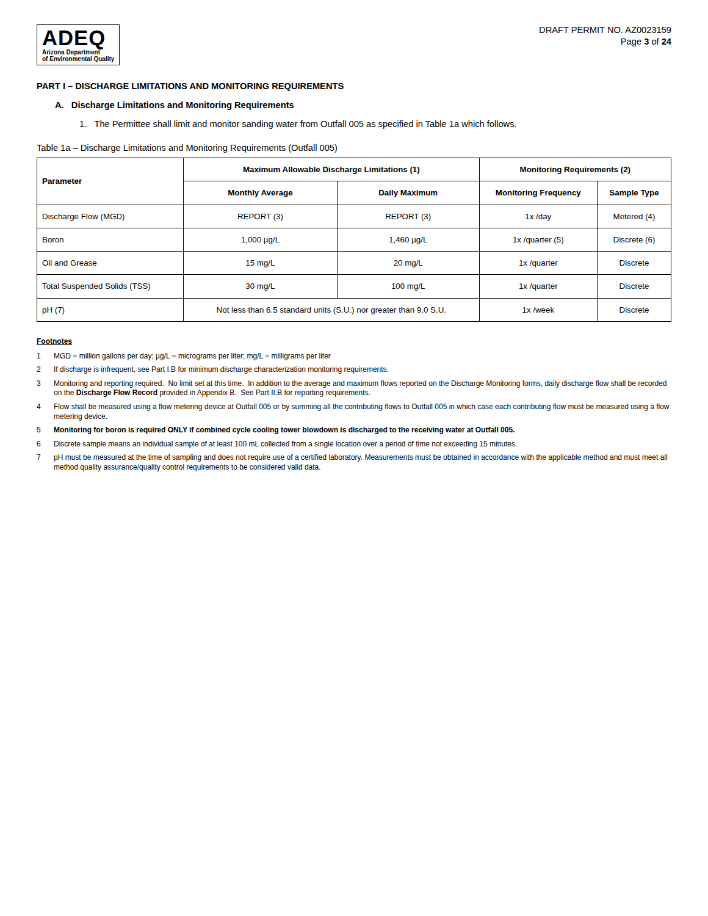ADEQ
Arizona Department
of Environmental Quality
DRAFT PERMIT NO. AZ0023159
Page 3 of 24
PART I – DISCHARGE LIMITATIONS AND MONITORING REQUIREMENTS
A. Discharge Limitations and Monitoring Requirements
1. The Permittee shall limit and monitor sanding water from Outfall 005 as specified in Table 1a which follows.
Table 1a – Discharge Limitations and Monitoring Requirements (Outfall 005)
| Parameter | Maximum Allowable Discharge Limitations (1) | Monitoring Requirements (2) |
| --- | --- | --- |
| Monthly Average | Daily Maximum | Monitoring Frequency | Sample Type |
| Discharge Flow (MGD) | REPORT (3) | REPORT (3) | 1x /day | Metered (4) |
| Boron | 1,000 µg/L | 1,460 µg/L | 1x /quarter (5) | Discrete (6) |
| Oil and Grease | 15 mg/L | 20 mg/L | 1x /quarter | Discrete |
| Total Suspended Solids (TSS) | 30 mg/L | 100 mg/L | 1x /quarter | Discrete |
| pH (7) | Not less than 6.5 standard units (S.U.) nor greater than 9.0 S.U. | 1x /week | Discrete |
Footnotes
1
MGD = million gallons per day; µg/L = micrograms per liter; mg/L = milligrams per liter
2
If discharge is infrequent, see Part I.B for minimum discharge characterization monitoring requirements.
3
Monitoring and reporting required. No limit set at this time. In addition to the average and maximum flows reported on the Discharge Monitoring forms, daily discharge flow shall be recorded on the Discharge Flow Record provided in Appendix B. See Part II.B for reporting requirements.
4
Flow shall be measured using a flow metering device at Outfall 005 or by summing all the contributing flows to Outfall 005 in which case each contributing flow must be measured using a flow metering device.
5
Monitoring for boron is required ONLY if combined cycle cooling tower blowdown is discharged to the receiving water at Outfall 005.
6
Discrete sample means an individual sample of at least 100 mL collected from a single location over a period of time not exceeding 15 minutes.
7
pH must be measured at the time of sampling and does not require use of a certified laboratory. Measurements must be obtained in accordance with the applicable method and must meet all method quality assurance/quality control requirements to be considered valid data.